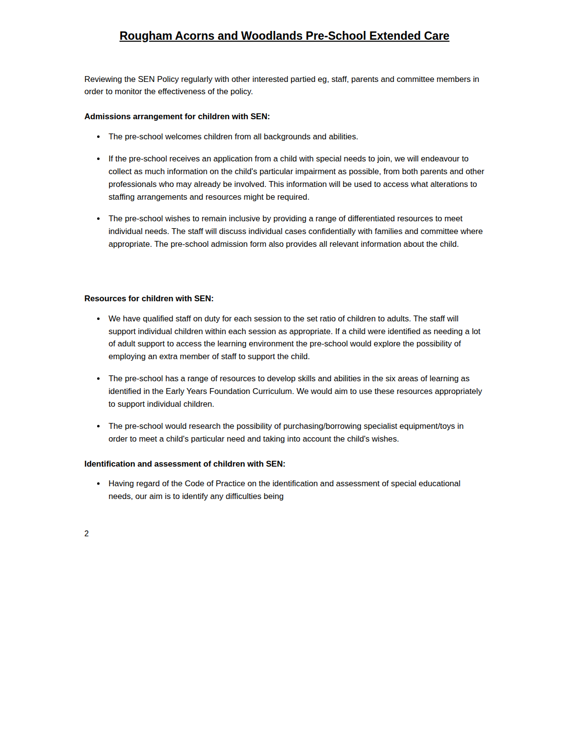Rougham Acorns and Woodlands Pre-School Extended Care
Reviewing the SEN Policy regularly with other interested partied eg, staff, parents and committee members in order to monitor the effectiveness of the policy.
Admissions arrangement for children with SEN:
The pre-school welcomes children from all backgrounds and abilities.
If the pre-school receives an application from a child with special needs to join, we will endeavour to collect as much information on the child's particular impairment as possible, from both parents and other professionals who may already be involved. This information will be used to access what alterations to staffing arrangements and resources might be required.
The pre-school wishes to remain inclusive by providing a range of differentiated resources to meet individual needs. The staff will discuss individual cases confidentially with families and committee where appropriate. The pre-school admission form also provides all relevant information about the child.
Resources for children with SEN:
We have qualified staff on duty for each session to the set ratio of children to adults. The staff will support individual children within each session as appropriate. If a child were identified as needing a lot of adult support to access the learning environment the pre-school would explore the possibility of employing an extra member of staff to support the child.
The pre-school has a range of resources to develop skills and abilities in the six areas of learning as identified in the Early Years Foundation Curriculum. We would aim to use these resources appropriately to support individual children.
The pre-school would research the possibility of purchasing/borrowing specialist equipment/toys in order to meet a child's particular need and taking into account the child's wishes.
Identification and assessment of children with SEN:
Having regard of the Code of Practice on the identification and assessment of special educational needs, our aim is to identify any difficulties being
2